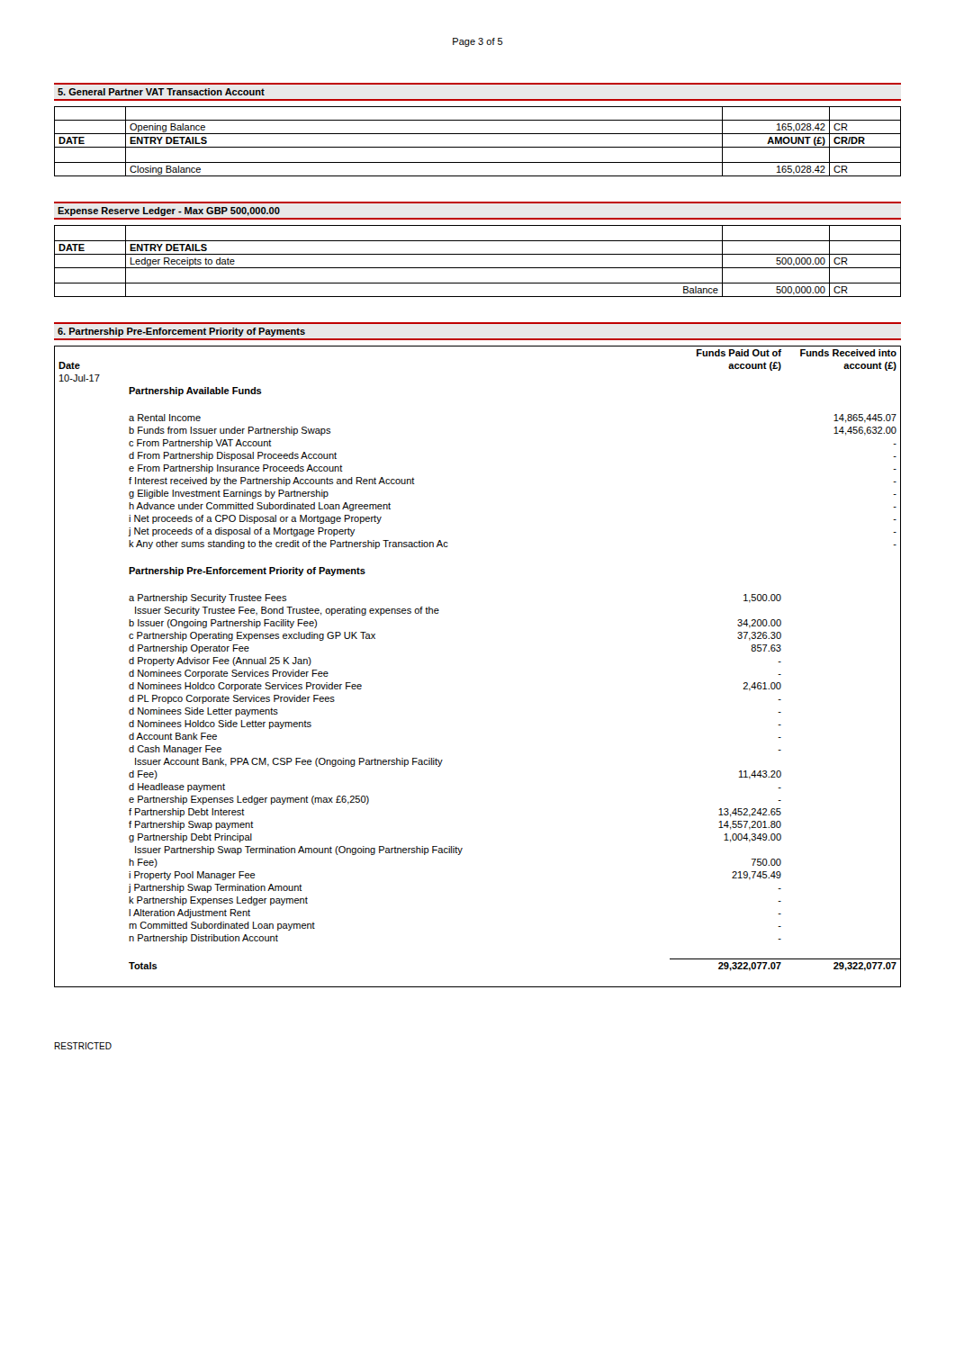Page 3 of 5
5. General Partner VAT Transaction Account
| | Opening Balance | 165,028.42 | CR |
| DATE | ENTRY DETAILS | AMOUNT (£) | CR/DR |
| | Closing Balance | 165,028.42 | CR |
Expense Reserve Ledger - Max GBP 500,000.00
| DATE | ENTRY DETAILS | | |
| | Ledger Receipts to date | 500,000.00 | CR |
| | Balance | 500,000.00 | CR |
6. Partnership Pre-Enforcement Priority of Payments
| | | Funds Paid Out of | Funds Received into |
| Date | | account (£) | account (£) |
| 10-Jul-17 | | | |
| | Partnership Available Funds | | |
| | a Rental Income | | 14,865,445.07 |
| | b Funds from Issuer under Partnership Swaps | | 14,456,632.00 |
| | c From Partnership VAT Account | | - |
| | d From Partnership Disposal Proceeds Account | | - |
| | e From Partnership Insurance Proceeds Account | | - |
| | f Interest received by the Partnership Accounts and Rent Account | | - |
| | g Eligible Investment Earnings by Partnership | | - |
| | h Advance under Committed Subordinated Loan Agreement | | - |
| | i Net proceeds of a CPO Disposal or a Mortgage Property | | - |
| | j Net proceeds of a disposal of a Mortgage Property | | - |
| | k Any other sums standing to the credit of the Partnership Transaction Ac | | - |
| | Partnership Pre-Enforcement Priority of Payments | | |
| | a Partnership Security Trustee Fees | 1,500.00 | |
| | Issuer Security Trustee Fee, Bond Trustee, operating expenses of the | | |
| | b Issuer (Ongoing Partnership Facility Fee) | 34,200.00 | |
| | c Partnership Operating Expenses excluding GP UK Tax | 37,326.30 | |
| | d Partnership Operator Fee | 857.63 | |
| | d Property Advisor Fee (Annual 25 K Jan) | - | |
| | d Nominees Corporate Services Provider Fee | - | |
| | d Nominees Holdco Corporate Services Provider Fee | 2,461.00 | |
| | d PL Propco Corporate Services Provider Fees | - | |
| | d Nominees Side Letter payments | - | |
| | d Nominees Holdco Side Letter payments | - | |
| | d Account Bank Fee | - | |
| | d Cash Manager Fee | - | |
| | Issuer Account Bank, PPA CM, CSP Fee (Ongoing Partnership Facility | | |
| | d Fee) | 11,443.20 | |
| | d Headlease payment | - | |
| | e Partnership Expenses Ledger payment (max £6,250) | - | |
| | f Partnership Debt Interest | 13,452,242.65 | |
| | f Partnership Swap payment | 14,557,201.80 | |
| | g Partnership Debt Principal | 1,004,349.00 | |
| | Issuer Partnership Swap Termination Amount (Ongoing Partnership Facility | | |
| | h Fee) | 750.00 | |
| | i Property Pool Manager Fee | 219,745.49 | |
| | j Partnership Swap Termination Amount | - | |
| | k Partnership Expenses Ledger payment | - | |
| | l Alteration Adjustment Rent | - | |
| | m Committed Subordinated Loan payment | - | |
| | n Partnership Distribution Account | - | |
| | Totals | 29,322,077.07 | 29,322,077.07 |
RESTRICTED